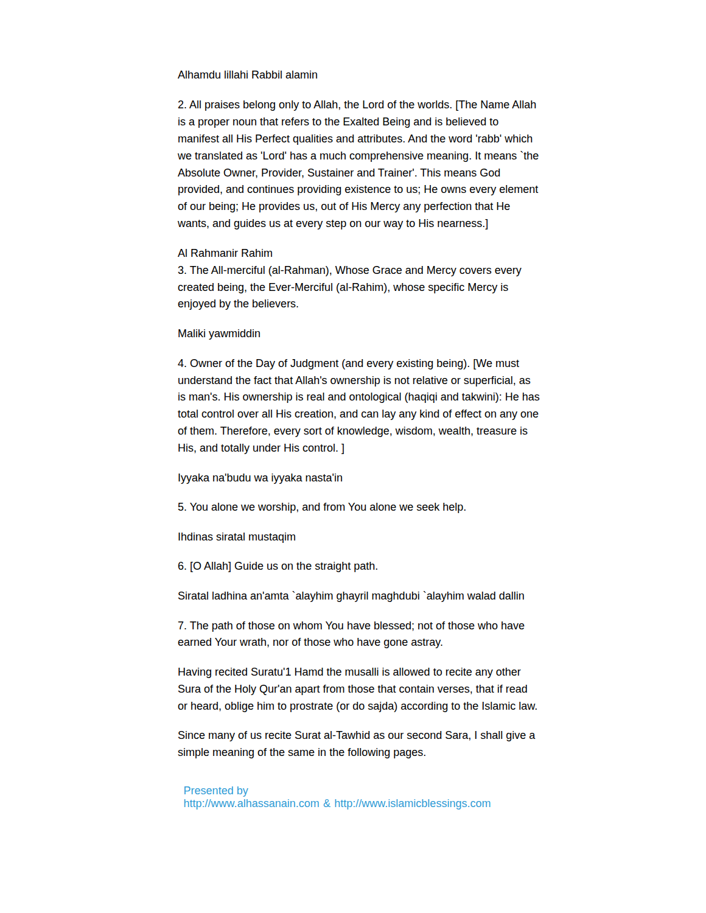Alhamdu lillahi Rabbil alamin
2. All praises belong only to Allah, the Lord of the worlds. [The Name Allah is a proper noun that refers to the Exalted Being and is believed to manifest all His Perfect qualities and attributes. And the word 'rabb' which we translated as 'Lord' has a much comprehensive meaning. It means `the Absolute Owner, Provider, Sustainer and Trainer'. This means God provided, and continues providing existence to us; He owns every element of our being; He provides us, out of His Mercy any perfection that He wants, and guides us at every step on our way to His nearness.]
Al Rahmanir Rahim
3. The All-merciful (al-Rahman), Whose Grace and Mercy covers every created being, the Ever-Merciful (al-Rahim), whose specific Mercy is enjoyed by the believers.
Maliki yawmiddin
4. Owner of the Day of Judgment (and every existing being). [We must understand the fact that Allah's ownership is not relative or superficial, as is man's. His ownership is real and ontological (haqiqi and takwini): He has total control over all His creation, and can lay any kind of effect on any one of them. Therefore, every sort of knowledge, wisdom, wealth, treasure is His, and totally under His control. ]
Iyyaka na'budu wa iyyaka nasta'in
5. You alone we worship, and from You alone we seek help.
Ihdinas siratal mustaqim
6. [O Allah] Guide us on the straight path.
Siratal ladhina an'amta `alayhim ghayril maghdubi `alayhim walad dallin
7. The path of those on whom You have blessed; not of those who have earned Your wrath, nor of those who have gone astray.
Having recited Suratu'1 Hamd the musalli is allowed to recite any other Sura of the Holy Qur'an apart from those that contain verses, that if read or heard, oblige him to prostrate (or do sajda) according to the Islamic law.
Since many of us recite Surat al-Tawhid as our second Sara, I shall give a simple meaning of the same in the following pages.
Presented by http://www.alhassanain.com&http://www.islamicblessings.com